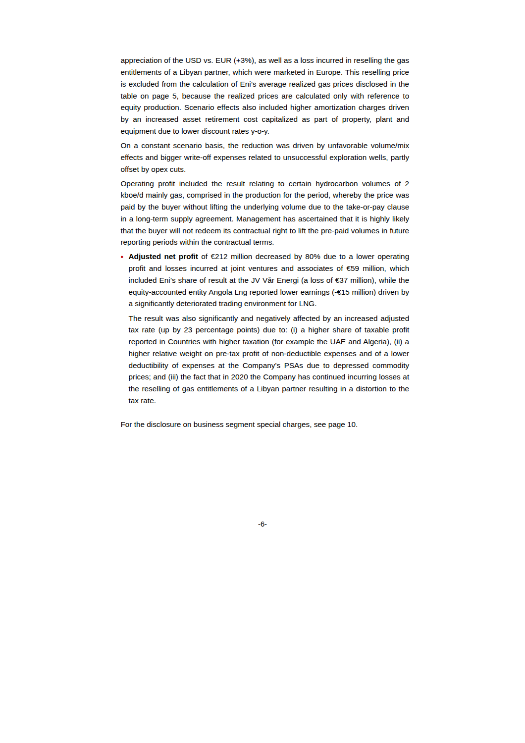appreciation of the USD vs. EUR (+3%), as well as a loss incurred in reselling the gas entitlements of a Libyan partner, which were marketed in Europe. This reselling price is excluded from the calculation of Eni’s average realized gas prices disclosed in the table on page 5, because the realized prices are calculated only with reference to equity production. Scenario effects also included higher amortization charges driven by an increased asset retirement cost capitalized as part of property, plant and equipment due to lower discount rates y-o-y.
On a constant scenario basis, the reduction was driven by unfavorable volume/mix effects and bigger write-off expenses related to unsuccessful exploration wells, partly offset by opex cuts.
Operating profit included the result relating to certain hydrocarbon volumes of 2 kboe/d mainly gas, comprised in the production for the period, whereby the price was paid by the buyer without lifting the underlying volume due to the take-or-pay clause in a long-term supply agreement. Management has ascertained that it is highly likely that the buyer will not redeem its contractual right to lift the pre-paid volumes in future reporting periods within the contractual terms.
Adjusted net profit of €212 million decreased by 80% due to a lower operating profit and losses incurred at joint ventures and associates of €59 million, which included Eni’s share of result at the JV Vår Energi (a loss of €37 million), while the equity-accounted entity Angola Lng reported lower earnings (-€15 million) driven by a significantly deteriorated trading environment for LNG.
The result was also significantly and negatively affected by an increased adjusted tax rate (up by 23 percentage points) due to: (i) a higher share of taxable profit reported in Countries with higher taxation (for example the UAE and Algeria), (ii) a higher relative weight on pre-tax profit of non-deductible expenses and of a lower deductibility of expenses at the Company’s PSAs due to depressed commodity prices; and (iii) the fact that in 2020 the Company has continued incurring losses at the reselling of gas entitlements of a Libyan partner resulting in a distortion to the tax rate.
For the disclosure on business segment special charges, see page 10.
-6-